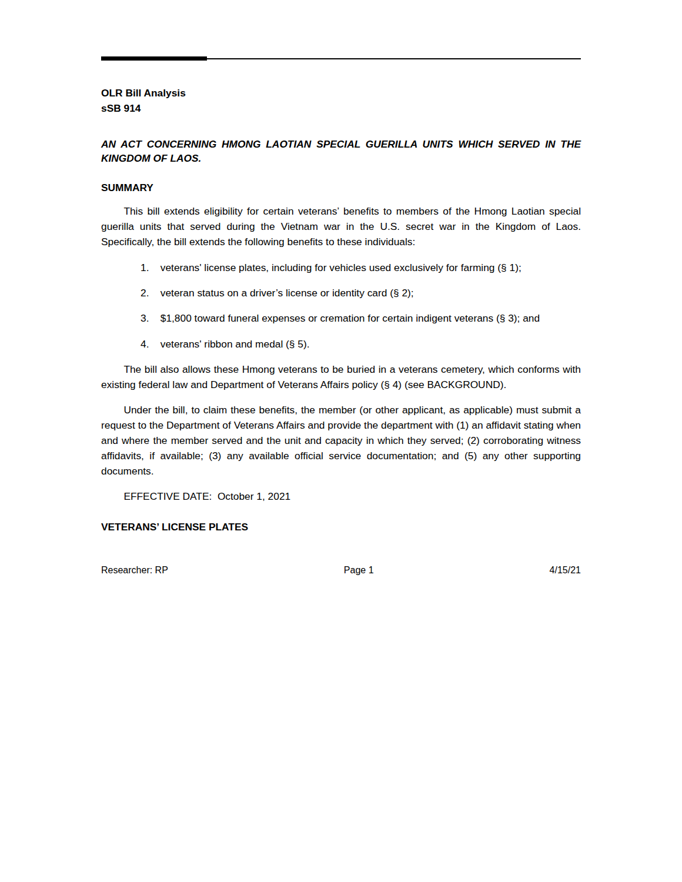OLR Bill Analysis
sSB 914
AN ACT CONCERNING HMONG LAOTIAN SPECIAL GUERILLA UNITS WHICH SERVED IN THE KINGDOM OF LAOS.
SUMMARY
This bill extends eligibility for certain veterans’ benefits to members of the Hmong Laotian special guerilla units that served during the Vietnam war in the U.S. secret war in the Kingdom of Laos. Specifically, the bill extends the following benefits to these individuals:
veterans' license plates, including for vehicles used exclusively for farming (§ 1);
veteran status on a driver’s license or identity card (§ 2);
$1,800 toward funeral expenses or cremation for certain indigent veterans (§ 3); and
veterans' ribbon and medal (§ 5).
The bill also allows these Hmong veterans to be buried in a veterans cemetery, which conforms with existing federal law and Department of Veterans Affairs policy (§ 4) (see BACKGROUND).
Under the bill, to claim these benefits, the member (or other applicant, as applicable) must submit a request to the Department of Veterans Affairs and provide the department with (1) an affidavit stating when and where the member served and the unit and capacity in which they served; (2) corroborating witness affidavits, if available; (3) any available official service documentation; and (5) any other supporting documents.
EFFECTIVE DATE: October 1, 2021
VETERANS’ LICENSE PLATES
Researcher: RP Page 1 4/15/21